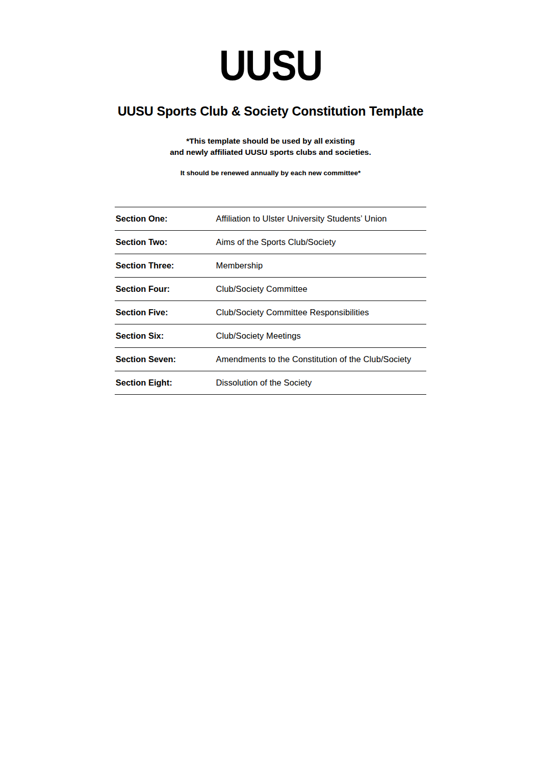UUSU
UUSU Sports Club & Society Constitution Template
*This template should be used by all existing
and newly affiliated UUSU sports clubs and societies.
It should be renewed annually by each new committee*
| Section One: | Affiliation to Ulster University Students’ Union |
| Section Two: | Aims of the Sports Club/Society |
| Section Three: | Membership |
| Section Four: | Club/Society Committee |
| Section Five: | Club/Society Committee Responsibilities |
| Section Six: | Club/Society Meetings |
| Section Seven: | Amendments to the Constitution of the Club/Society |
| Section Eight: | Dissolution of the Society |